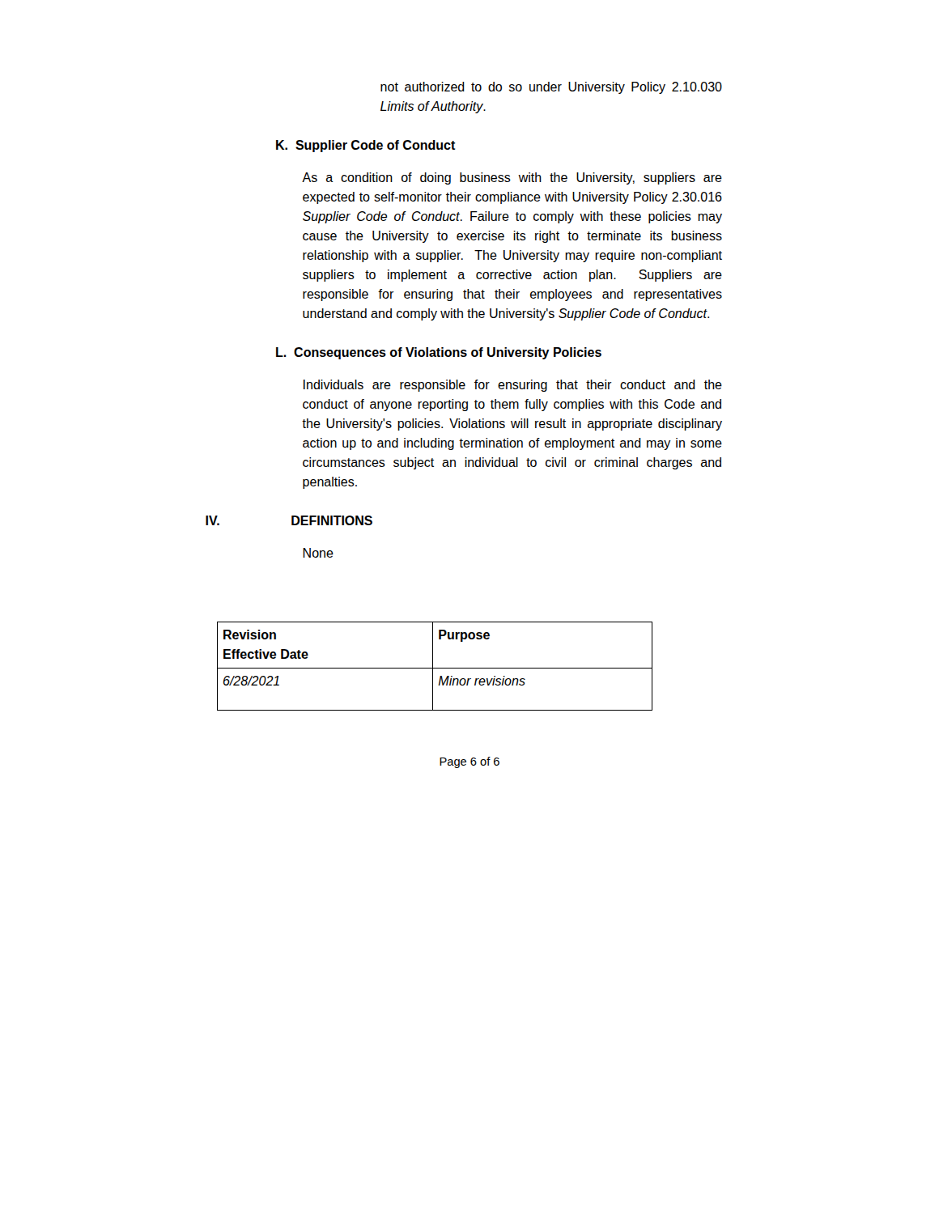not authorized to do so under University Policy 2.10.030 Limits of Authority.
K. Supplier Code of Conduct
As a condition of doing business with the University, suppliers are expected to self-monitor their compliance with University Policy 2.30.016 Supplier Code of Conduct. Failure to comply with these policies may cause the University to exercise its right to terminate its business relationship with a supplier. The University may require non-compliant suppliers to implement a corrective action plan. Suppliers are responsible for ensuring that their employees and representatives understand and comply with the University's Supplier Code of Conduct.
L. Consequences of Violations of University Policies
Individuals are responsible for ensuring that their conduct and the conduct of anyone reporting to them fully complies with this Code and the University's policies. Violations will result in appropriate disciplinary action up to and including termination of employment and may in some circumstances subject an individual to civil or criminal charges and penalties.
IV. DEFINITIONS
None
| Revision Effective Date | Purpose |
| --- | --- |
| 6/28/2021 | Minor revisions |
Page 6 of 6